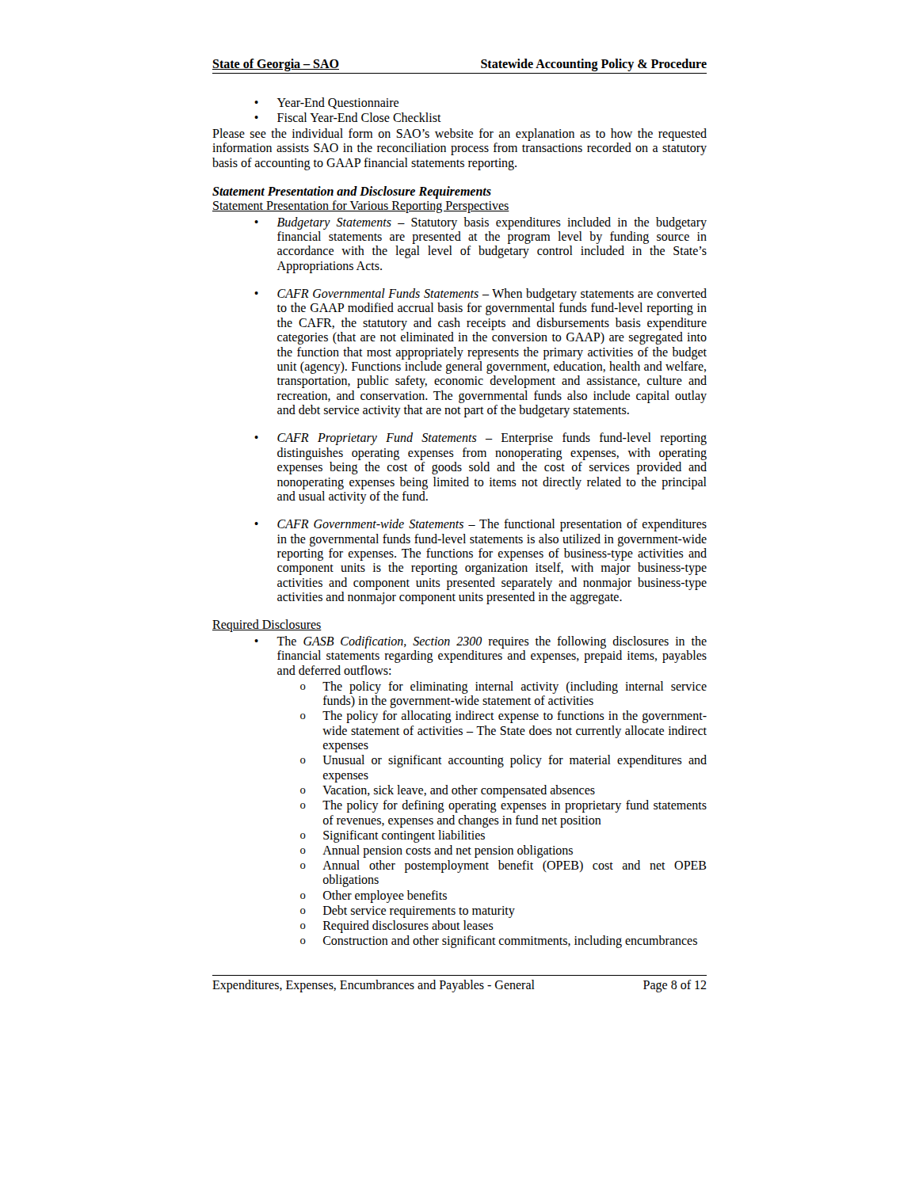State of Georgia – SAO
Statewide Accounting Policy & Procedure
Year-End Questionnaire
Fiscal Year-End Close Checklist
Please see the individual form on SAO’s website for an explanation as to how the requested information assists SAO in the reconciliation process from transactions recorded on a statutory basis of accounting to GAAP financial statements reporting.
Statement Presentation and Disclosure Requirements
Statement Presentation for Various Reporting Perspectives
Budgetary Statements – Statutory basis expenditures included in the budgetary financial statements are presented at the program level by funding source in accordance with the legal level of budgetary control included in the State’s Appropriations Acts.
CAFR Governmental Funds Statements – When budgetary statements are converted to the GAAP modified accrual basis for governmental funds fund-level reporting in the CAFR, the statutory and cash receipts and disbursements basis expenditure categories (that are not eliminated in the conversion to GAAP) are segregated into the function that most appropriately represents the primary activities of the budget unit (agency). Functions include general government, education, health and welfare, transportation, public safety, economic development and assistance, culture and recreation, and conservation. The governmental funds also include capital outlay and debt service activity that are not part of the budgetary statements.
CAFR Proprietary Fund Statements – Enterprise funds fund-level reporting distinguishes operating expenses from nonoperating expenses, with operating expenses being the cost of goods sold and the cost of services provided and nonoperating expenses being limited to items not directly related to the principal and usual activity of the fund.
CAFR Government-wide Statements – The functional presentation of expenditures in the governmental funds fund-level statements is also utilized in government-wide reporting for expenses. The functions for expenses of business-type activities and component units is the reporting organization itself, with major business-type activities and component units presented separately and nonmajor business-type activities and nonmajor component units presented in the aggregate.
Required Disclosures
The GASB Codification, Section 2300 requires the following disclosures in the financial statements regarding expenditures and expenses, prepaid items, payables and deferred outflows:
The policy for eliminating internal activity (including internal service funds) in the government-wide statement of activities
The policy for allocating indirect expense to functions in the government-wide statement of activities – The State does not currently allocate indirect expenses
Unusual or significant accounting policy for material expenditures and expenses
Vacation, sick leave, and other compensated absences
The policy for defining operating expenses in proprietary fund statements of revenues, expenses and changes in fund net position
Significant contingent liabilities
Annual pension costs and net pension obligations
Annual other postemployment benefit (OPEB) cost and net OPEB obligations
Other employee benefits
Debt service requirements to maturity
Required disclosures about leases
Construction and other significant commitments, including encumbrances
Expenditures, Expenses, Encumbrances and Payables - General
Page 8 of 12